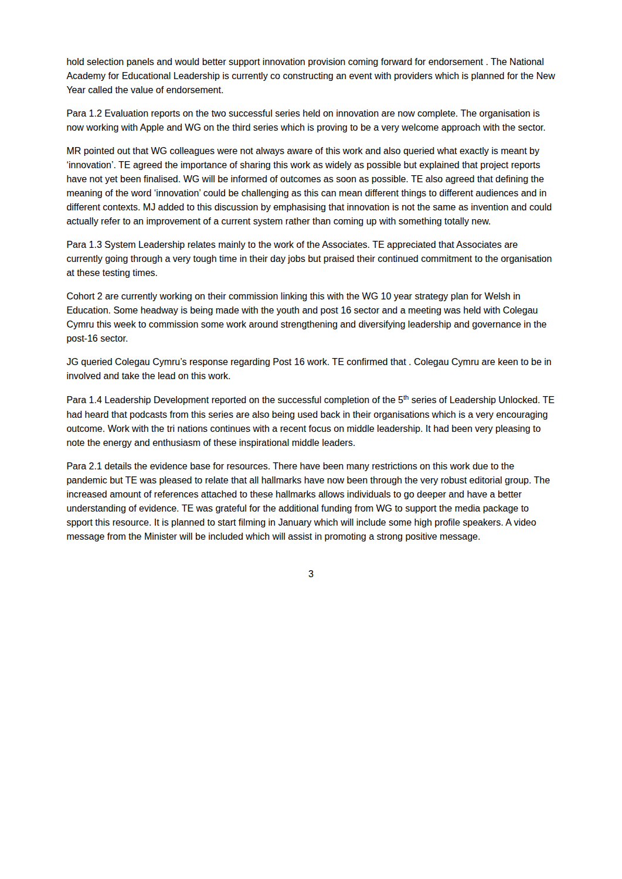hold selection panels and would better support innovation provision coming forward for endorsement . The National Academy for Educational Leadership is currently co constructing an event with providers which is planned for the New Year called the value of endorsement.
Para 1.2 Evaluation reports on the two successful series held on innovation are now complete. The organisation is now working with Apple and WG on the third series which is proving to be a very welcome approach with the sector.
MR pointed out that WG colleagues were not always aware of this work and also queried what exactly is meant by ‘innovation’. TE agreed the importance of sharing this work as widely as possible but explained that project reports have not yet been finalised. WG will be informed of outcomes as soon as possible. TE also agreed that defining the meaning of the word ‘innovation’ could be challenging as this can mean different things to different audiences and in different contexts. MJ added to this discussion by emphasising that innovation is not the same as invention and could actually refer to an improvement of a current system rather than coming up with something totally new.
Para 1.3 System Leadership relates mainly to the work of the Associates. TE appreciated that Associates are currently going through a very tough time in their day jobs but praised their continued commitment to the organisation at these testing times.
Cohort 2 are currently working on their commission linking this with the WG 10 year strategy plan for Welsh in Education. Some headway is being made with the youth and post 16 sector and a meeting was held with Colegau Cymru this week to commission some work around strengthening and diversifying leadership and governance in the post-16 sector.
JG queried Colegau Cymru’s response regarding Post 16 work. TE confirmed that . Colegau Cymru are keen to be in involved and take the lead on this work.
Para 1.4 Leadership Development reported on the successful completion of the 5th series of Leadership Unlocked. TE had heard that podcasts from this series are also being used back in their organisations which is a very encouraging outcome. Work with the tri nations continues with a recent focus on middle leadership. It had been very pleasing to note the energy and enthusiasm of these inspirational middle leaders.
Para 2.1 details the evidence base for resources. There have been many restrictions on this work due to the pandemic but TE was pleased to relate that all hallmarks have now been through the very robust editorial group. The increased amount of references attached to these hallmarks allows individuals to go deeper and have a better understanding of evidence. TE was grateful for the additional funding from WG to support the media package to spport this resource. It is planned to start filming in January which will include some high profile speakers. A video message from the Minister will be included which will assist in promoting a strong positive message.
3